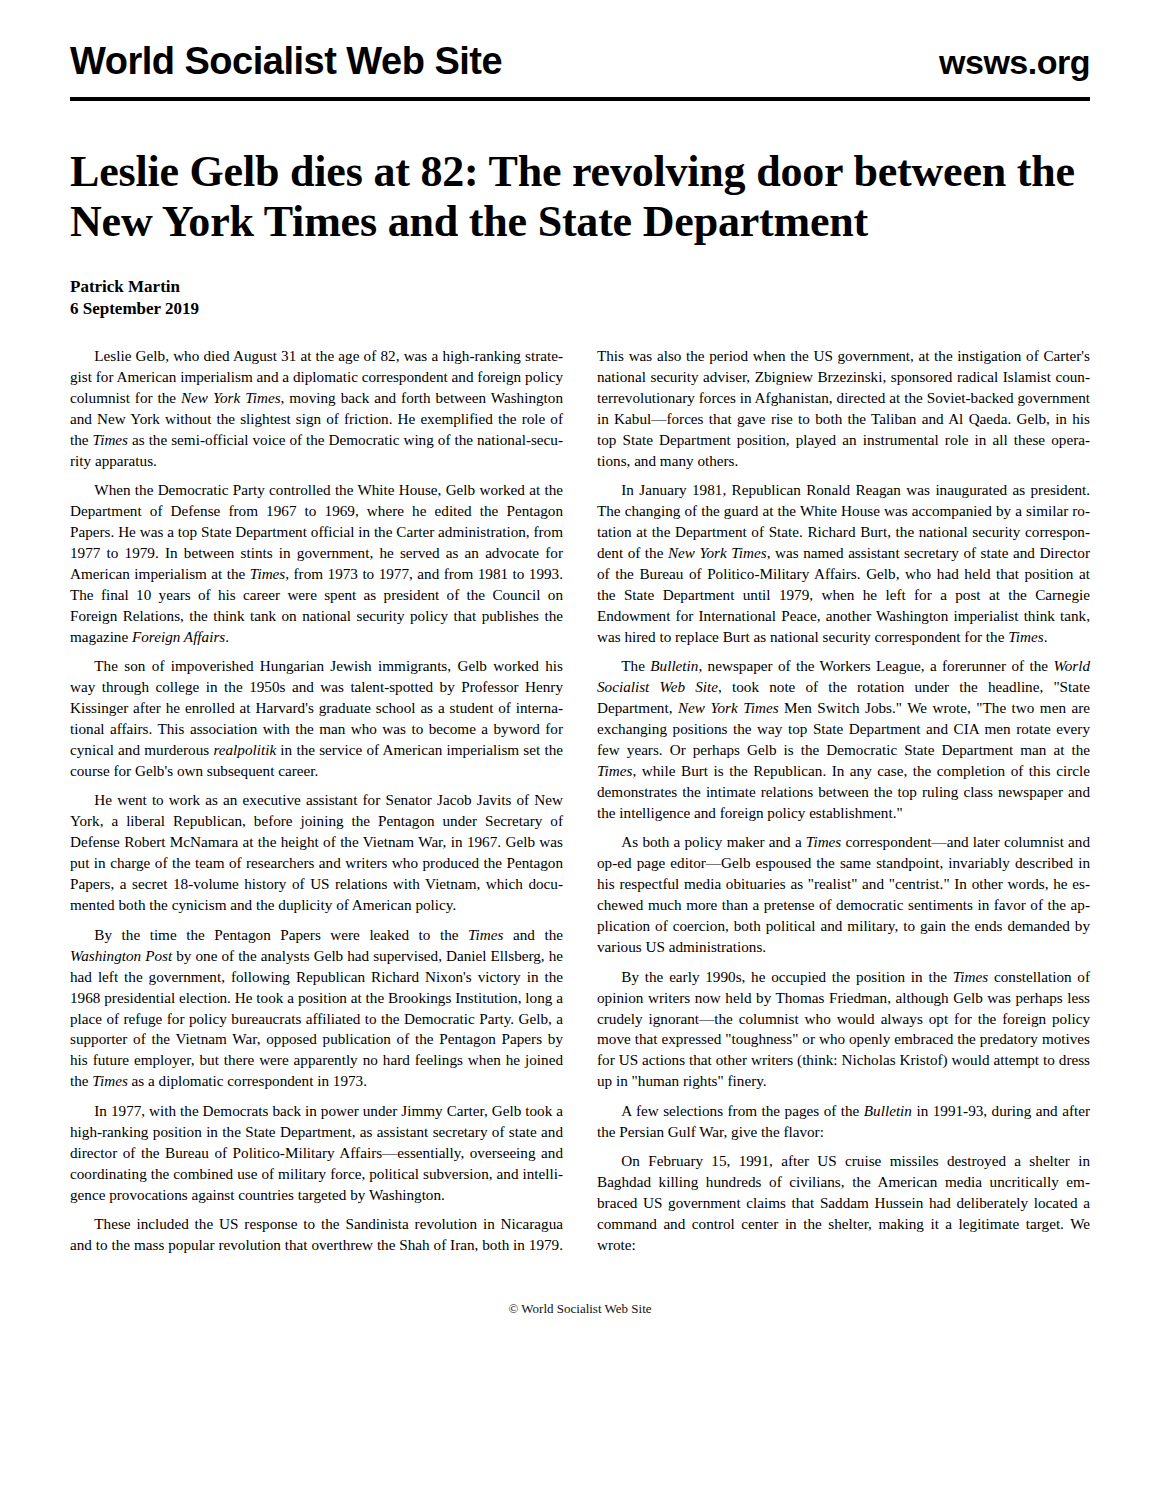World Socialist Web Site
wsws.org
Leslie Gelb dies at 82: The revolving door between the New York Times and the State Department
Patrick Martin 6 September 2019
Leslie Gelb, who died August 31 at the age of 82, was a high-ranking strategist for American imperialism and a diplomatic correspondent and foreign policy columnist for the New York Times, moving back and forth between Washington and New York without the slightest sign of friction. He exemplified the role of the Times as the semi-official voice of the Democratic wing of the national-security apparatus.
When the Democratic Party controlled the White House, Gelb worked at the Department of Defense from 1967 to 1969, where he edited the Pentagon Papers. He was a top State Department official in the Carter administration, from 1977 to 1979. In between stints in government, he served as an advocate for American imperialism at the Times, from 1973 to 1977, and from 1981 to 1993. The final 10 years of his career were spent as president of the Council on Foreign Relations, the think tank on national security policy that publishes the magazine Foreign Affairs.
The son of impoverished Hungarian Jewish immigrants, Gelb worked his way through college in the 1950s and was talent-spotted by Professor Henry Kissinger after he enrolled at Harvard's graduate school as a student of international affairs. This association with the man who was to become a byword for cynical and murderous realpolitik in the service of American imperialism set the course for Gelb's own subsequent career.
He went to work as an executive assistant for Senator Jacob Javits of New York, a liberal Republican, before joining the Pentagon under Secretary of Defense Robert McNamara at the height of the Vietnam War, in 1967. Gelb was put in charge of the team of researchers and writers who produced the Pentagon Papers, a secret 18-volume history of US relations with Vietnam, which documented both the cynicism and the duplicity of American policy.
By the time the Pentagon Papers were leaked to the Times and the Washington Post by one of the analysts Gelb had supervised, Daniel Ellsberg, he had left the government, following Republican Richard Nixon's victory in the 1968 presidential election. He took a position at the Brookings Institution, long a place of refuge for policy bureaucrats affiliated to the Democratic Party. Gelb, a supporter of the Vietnam War, opposed publication of the Pentagon Papers by his future employer, but there were apparently no hard feelings when he joined the Times as a diplomatic correspondent in 1973.
In 1977, with the Democrats back in power under Jimmy Carter, Gelb took a high-ranking position in the State Department, as assistant secretary of state and director of the Bureau of Politico-Military Affairs—essentially, overseeing and coordinating the combined use of military force, political subversion, and intelligence provocations against countries targeted by Washington.
These included the US response to the Sandinista revolution in Nicaragua and to the mass popular revolution that overthrew the Shah of Iran, both in 1979. This was also the period when the US government, at the instigation of Carter's national security adviser, Zbigniew Brzezinski, sponsored radical Islamist counterrevolutionary forces in Afghanistan, directed at the Soviet-backed government in Kabul—forces that gave rise to both the Taliban and Al Qaeda. Gelb, in his top State Department position, played an instrumental role in all these operations, and many others.
In January 1981, Republican Ronald Reagan was inaugurated as president. The changing of the guard at the White House was accompanied by a similar rotation at the Department of State. Richard Burt, the national security correspondent of the New York Times, was named assistant secretary of state and Director of the Bureau of Politico-Military Affairs. Gelb, who had held that position at the State Department until 1979, when he left for a post at the Carnegie Endowment for International Peace, another Washington imperialist think tank, was hired to replace Burt as national security correspondent for the Times.
The Bulletin, newspaper of the Workers League, a forerunner of the World Socialist Web Site, took note of the rotation under the headline, "State Department, New York Times Men Switch Jobs." We wrote, "The two men are exchanging positions the way top State Department and CIA men rotate every few years. Or perhaps Gelb is the Democratic State Department man at the Times, while Burt is the Republican. In any case, the completion of this circle demonstrates the intimate relations between the top ruling class newspaper and the intelligence and foreign policy establishment."
As both a policy maker and a Times correspondent—and later columnist and op-ed page editor—Gelb espoused the same standpoint, invariably described in his respectful media obituaries as "realist" and "centrist." In other words, he eschewed much more than a pretense of democratic sentiments in favor of the application of coercion, both political and military, to gain the ends demanded by various US administrations.
By the early 1990s, he occupied the position in the Times constellation of opinion writers now held by Thomas Friedman, although Gelb was perhaps less crudely ignorant—the columnist who would always opt for the foreign policy move that expressed "toughness" or who openly embraced the predatory motives for US actions that other writers (think: Nicholas Kristof) would attempt to dress up in "human rights" finery.
A few selections from the pages of the Bulletin in 1991-93, during and after the Persian Gulf War, give the flavor:
On February 15, 1991, after US cruise missiles destroyed a shelter in Baghdad killing hundreds of civilians, the American media uncritically embraced US government claims that Saddam Hussein had deliberately located a command and control center in the shelter, making it a legitimate target. We wrote:
© World Socialist Web Site